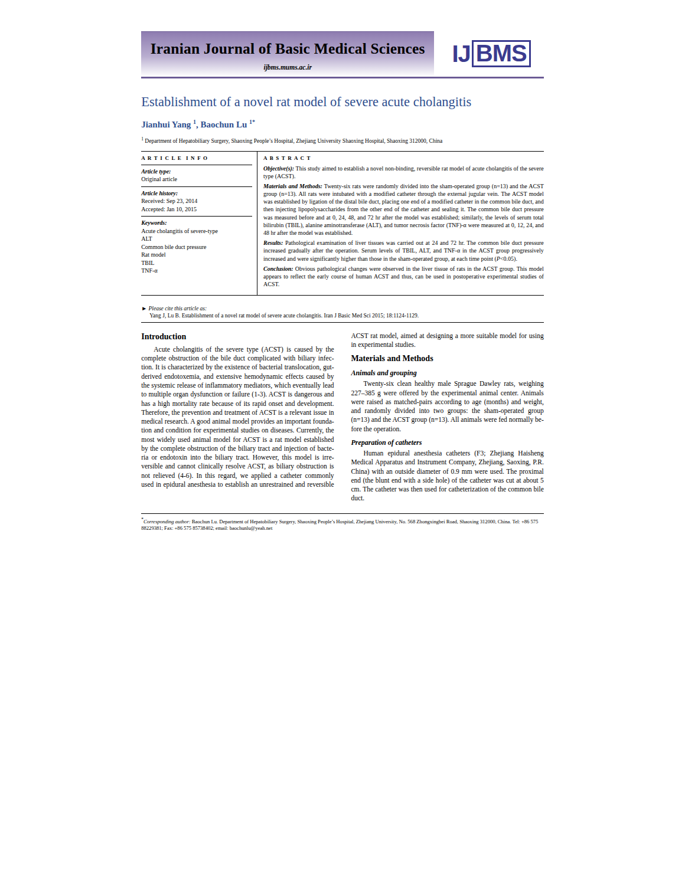Iranian Journal of Basic Medical Sciences
ijbms.mums.ac.ir
IJ BMS
Establishment of a novel rat model of severe acute cholangitis
Jianhui Yang 1, Baochun Lu 1*
1 Department of Hepatobiliary Surgery, Shaoxing People’s Hospital, Zhejiang University Shaoxing Hospital, Shaoxing 312000, China
A R T I C L E I N F O
Article type: Original article
Article history: Received: Sep 23, 2014
Accepted: Jan 10, 2015
Keywords: Acute cholangitis of severe-type
ALT
Common bile duct pressure
Rat model
TBIL
TNF-α
A B S T R A C T
Objective(s): This study aimed to establish a novel non-binding, reversible rat model of acute cholangitis of the severe type (ACST).
Materials and Methods: Twenty-six rats were randomly divided into the sham-operated group (n=13) and the ACST group (n=13). All rats were intubated with a modified catheter through the external jugular vein. The ACST model was established by ligation of the distal bile duct, placing one end of a modified catheter in the common bile duct, and then injecting lipopolysaccharides from the other end of the catheter and sealing it. The common bile duct pressure was measured before and at 0, 24, 48, and 72 hr after the model was established; similarly, the levels of serum total bilirubin (TBIL), alanine aminotransferase (ALT), and tumor necrosis factor (TNF)-α were measured at 0, 12, 24, and 48 hr after the model was established.
Results: Pathological examination of liver tissues was carried out at 24 and 72 hr. The common bile duct pressure increased gradually after the operation. Serum levels of TBIL, ALT, and TNF-α in the ACST group progressively increased and were significantly higher than those in the sham-operated group, at each time point (P<0.05).
Conclusion: Obvious pathological changes were observed in the liver tissue of rats in the ACST group. This model appears to reflect the early course of human ACST and thus, can be used in postoperative experimental studies of ACST.
► Please cite this article as: Yang J, Lu B. Establishment of a novel rat model of severe acute cholangitis. Iran J Basic Med Sci 2015; 18:1124-1129.
Introduction
Acute cholangitis of the severe type (ACST) is caused by the complete obstruction of the bile duct complicated with biliary infection. It is characterized by the existence of bacterial translocation, gut-derived endotoxemia, and extensive hemodynamic effects caused by the systemic release of inflammatory mediators, which eventually lead to multiple organ dysfunction or failure (1-3). ACST is dangerous and has a high mortality rate because of its rapid onset and development. Therefore, the prevention and treatment of ACST is a relevant issue in medical research. A good animal model provides an important foundation and condition for experimental studies on diseases. Currently, the most widely used animal model for ACST is a rat model established by the complete obstruction of the biliary tract and injection of bacteria or endotoxin into the biliary tract. However, this model is irreversible and cannot clinically resolve ACST, as biliary obstruction is not relieved (4-6). In this regard, we applied a catheter commonly used in epidural anesthesia to establish an unrestrained and reversible ACST rat model, aimed at designing a more suitable model for using in experimental studies.
Materials and Methods
Animals and grouping
Twenty-six clean healthy male Sprague Dawley rats, weighing 227–385 g were offered by the experimental animal center. Animals were raised as matched-pairs according to age (months) and weight, and randomly divided into two groups: the sham-operated group (n=13) and the ACST group (n=13). All animals were fed normally before the operation.
Preparation of catheters
Human epidural anesthesia catheters (F3; Zhejiang Haisheng Medical Apparatus and Instrument Company, Zhejiang, Saoxing, P.R. China) with an outside diameter of 0.9 mm were used. The proximal end (the blunt end with a side hole) of the catheter was cut at about 5 cm. The catheter was then used for catheterization of the common bile duct.
*Corresponding author: Baochun Lu. Department of Hepatobiliary Surgery, Shaoxing People’s Hospital, Zhejiang University, No. 568 Zhongxingbei Road, Shaoxing 312000, China. Tel: +86 575 88229381; Fax: +86 575 85738402; email: baochunlu@yeah.net